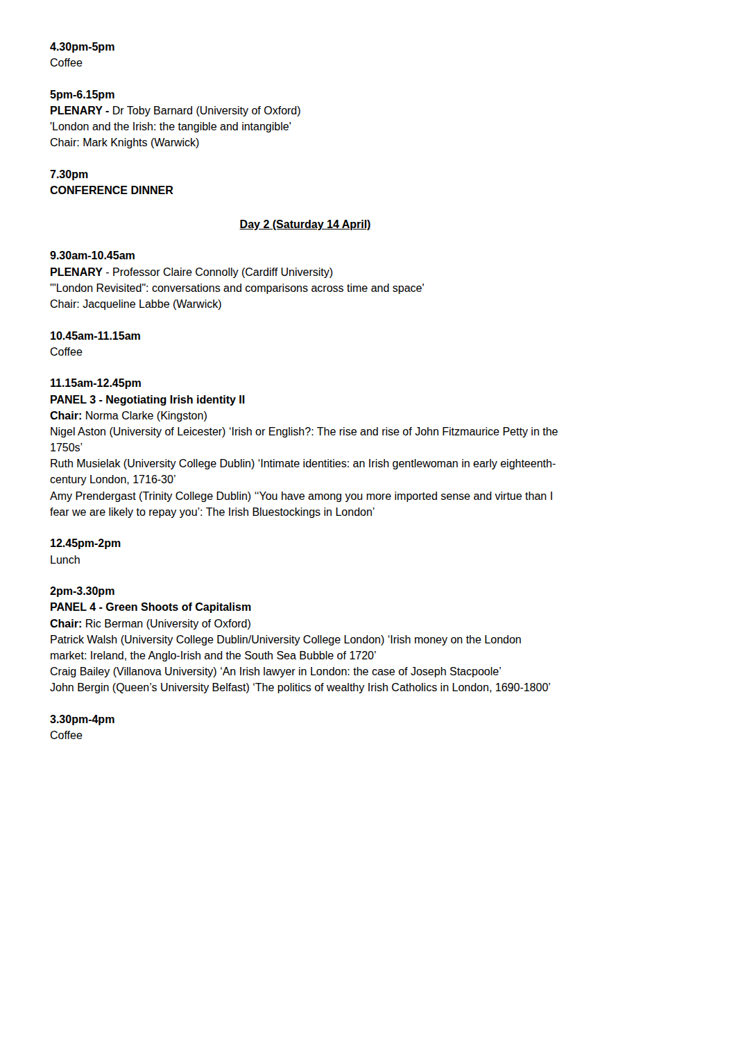4.30pm-5pm
Coffee
5pm-6.15pm
PLENARY - Dr Toby Barnard (University of Oxford)
'London and the Irish: the tangible and intangible'
Chair: Mark Knights (Warwick)
7.30pm
CONFERENCE DINNER
Day 2 (Saturday 14 April)
9.30am-10.45am
PLENARY - Professor Claire Connolly (Cardiff University)
'"London Revisited": conversations and comparisons across time and space'
Chair: Jacqueline Labbe (Warwick)
10.45am-11.15am
Coffee
11.15am-12.45pm
PANEL 3 - Negotiating Irish identity II
Chair: Norma Clarke (Kingston)
Nigel Aston (University of Leicester) ‘Irish or English?: The rise and rise of John Fitzmaurice Petty in the 1750s’
Ruth Musielak (University College Dublin) ‘Intimate identities: an Irish gentlewoman in early eighteenth-century London, 1716-30’
Amy Prendergast (Trinity College Dublin) ‘‘You have among you more imported sense and virtue than I fear we are likely to repay you’: The Irish Bluestockings in London’
12.45pm-2pm
Lunch
2pm-3.30pm
PANEL 4 - Green Shoots of Capitalism
Chair: Ric Berman (University of Oxford)
Patrick Walsh (University College Dublin/University College London) ‘Irish money on the London market: Ireland, the Anglo-Irish and the South Sea Bubble of 1720’
Craig Bailey (Villanova University) ‘An Irish lawyer in London: the case of Joseph Stacpoole’
John Bergin (Queen’s University Belfast) ‘The politics of wealthy Irish Catholics in London, 1690-1800’
3.30pm-4pm
Coffee